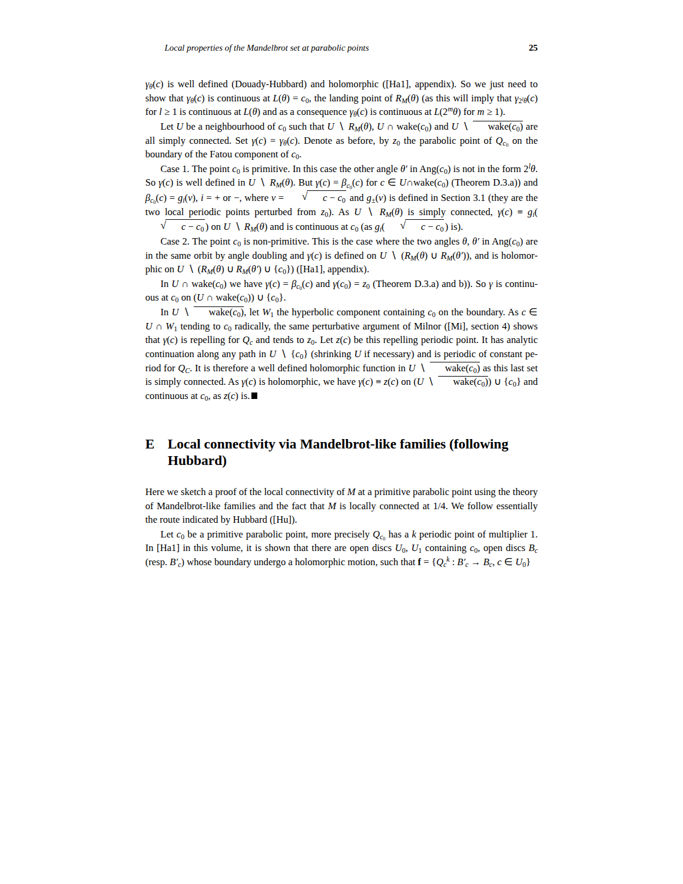Local properties of the Mandelbrot set at parabolic points 25
γθ(c) is well defined (Douady-Hubbard) and holomorphic ([Ha1], appendix). So we just need to show that γθ(c) is continuous at L(θ) = c0, the landing point of RM(θ) (as this will imply that γ2lθ(c) for l ≥ 1 is continuous at L(θ) and as a consequence γθ(c) is continuous at L(2mθ) for m ≥ 1).
Let U be a neighbourhood of c0 such that U ∖ RM(θ), U ∩ wake(c0) and U ∖ wake(c0) are all simply connected. Set γ(c) = γθ(c). Denote as before, by z0 the parabolic point of Qc0 on the boundary of the Fatou component of c0.
Case 1. The point c0 is primitive. In this case the other angle θ′ in Ang(c0) is not in the form 2lθ. So γ(c) is well defined in U ∖ RM(θ). But γ(c) = βc0(c) for c ∈ U∩wake(c0) (Theorem D.3.a)) and βc0(c) = gi(v), i = + or −, where v = c − c0 and g±(v) is defined in Section 3.1 (they are the two local periodic points perturbed from z0). As U ∖ RM(θ) is simply connected, γ(c) ≡ gi(c − c0) on U ∖ RM(θ) and is continuous at c0 (as gi(c − c0) is).
Case 2. The point c0 is non-primitive. This is the case where the two angles θ, θ′ in Ang(c0) are in the same orbit by angle doubling and γ(c) is defined on U ∖ (RM(θ) ∪ RM(θ′)), and is holomorphic on U ∖ (RM(θ) ∪ RM(θ′) ∪ {c0}) ([Ha1], appendix).
In U ∩ wake(c0) we have γ(c) = βc0(c) and γ(c0) = z0 (Theorem D.3.a) and b)). So γ is continuous at c0 on (U ∩ wake(c0)) ∪ {c0}.
In U ∖ wake(c0), let W1 the hyperbolic component containing c0 on the boundary. As c ∈ U ∩ W1 tending to c0 radically, the same perturbative argument of Milnor ([Mi], section 4) shows that γ(c) is repelling for Qc and tends to z0. Let z(c) be this repelling periodic point. It has analytic continuation along any path in U ∖ {c0} (shrinking U if necessary) and is periodic of constant period for QC. It is therefore a well defined holomorphic function in U ∖ wake(c0) as this last set is simply connected. As γ(c) is holomorphic, we have γ(c) ≡ z(c) on (U ∖ wake(c0)) ∪ {c0} and continuous at c0, as z(c) is.
ELocal connectivity via Mandelbrot-like families (following Hubbard)
Here we sketch a proof of the local connectivity of M at a primitive parabolic point using the theory of Mandelbrot-like families and the fact that M is locally connected at 1/4. We follow essentially the route indicated by Hubbard ([Hu]).
Let c0 be a primitive parabolic point, more precisely Qc0 has a k periodic point of multiplier 1. In [Ha1] in this volume, it is shown that there are open discs U0, U1 containing c0, open discs Bc (resp. B′c) whose boundary undergo a holomorphic motion, such that f = {Qck : B′c → Bc, c ∈ U0}